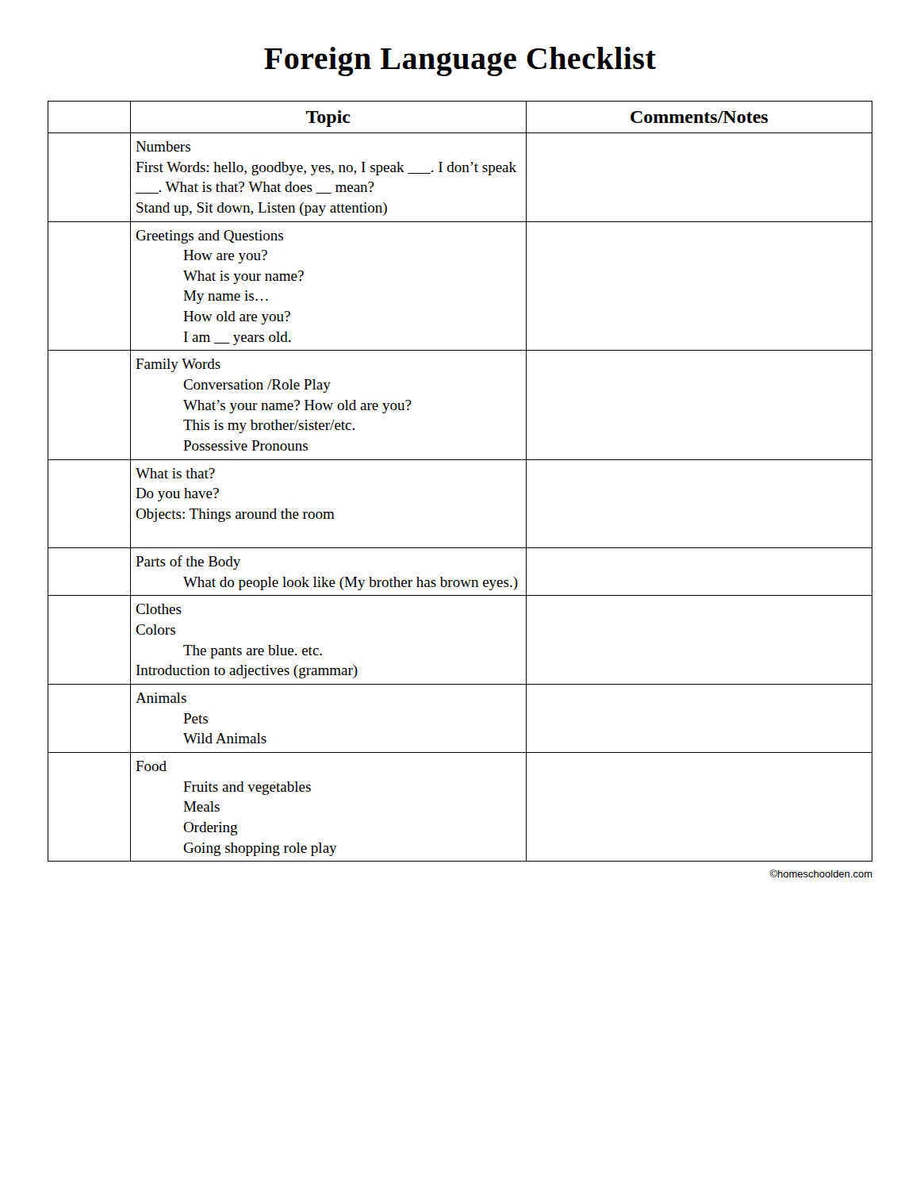Foreign Language Checklist
| | Topic | Comments/Notes |
| --- | --- | --- |
| | Numbers First Words: hello, goodbye, yes, no, I speak ___. I don’t speak ___. What is that? What does __ mean? Stand up, Sit down, Listen (pay attention) | |
| | Greetings and Questions How are you? What is your name? My name is… How old are you? I am __ years old. | |
| | Family Words Conversation /Role Play What’s your name? How old are you? This is my brother/sister/etc. Possessive Pronouns | |
| | What is that? Do you have? Objects: Things around the room | |
| | Parts of the Body What do people look like (My brother has brown eyes.) | |
| | Clothes Colors The pants are blue. etc. Introduction to adjectives (grammar) | |
| | Animals Pets Wild Animals | |
| | Food Fruits and vegetables Meals Ordering Going shopping role play | |
©homeschoolden.com